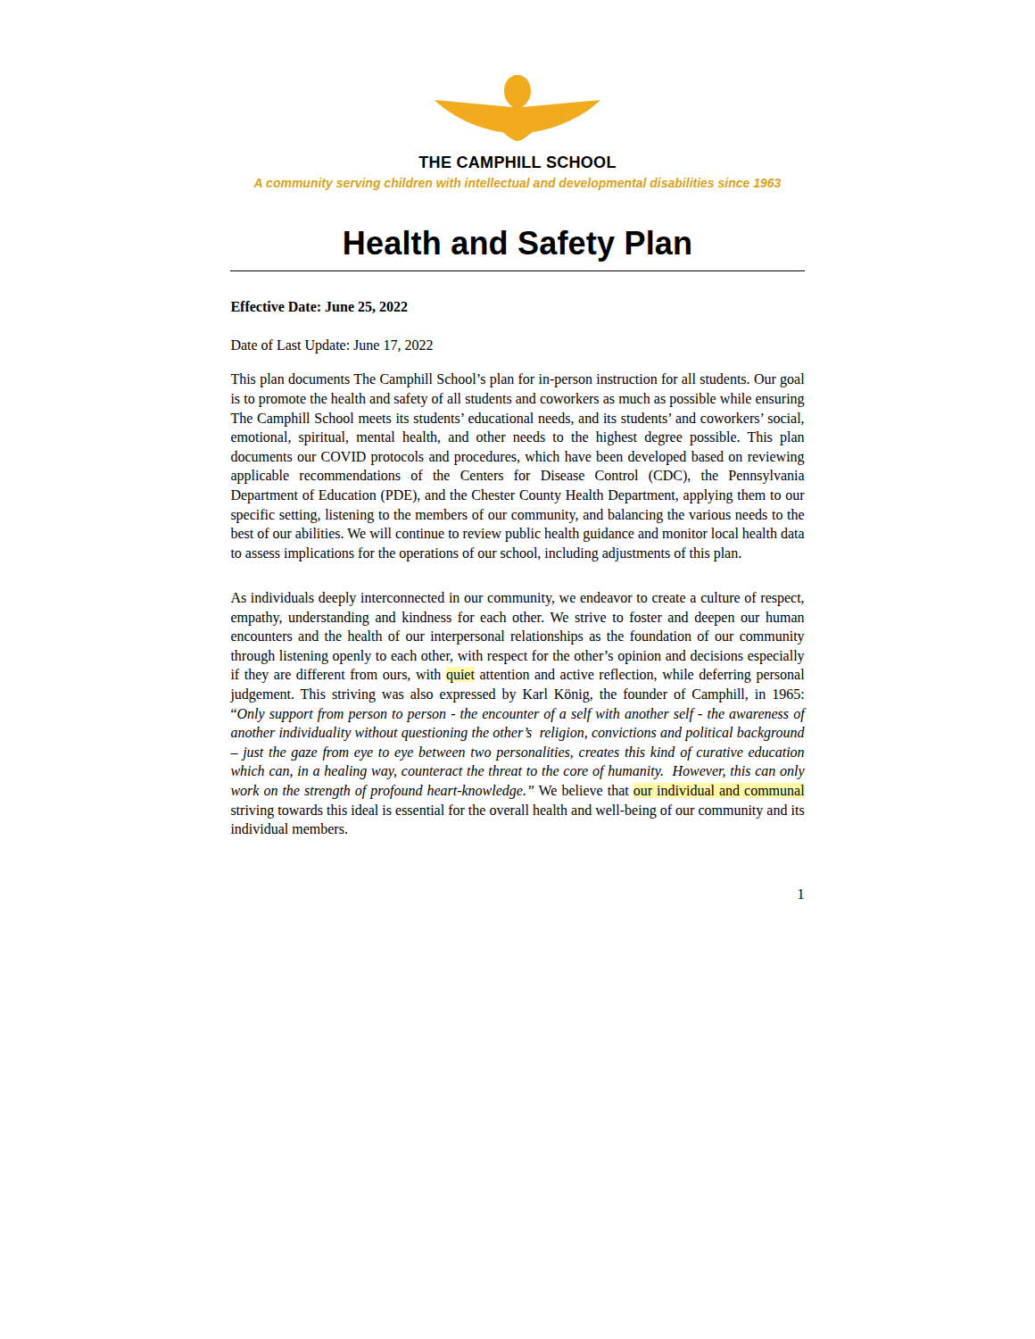THE CAMPHILL SCHOOL
A community serving children with intellectual and developmental disabilities since 1963
Health and Safety Plan
Effective Date: June 25, 2022
Date of Last Update: June 17, 2022
This plan documents The Camphill School’s plan for in-person instruction for all students. Our goal is to promote the health and safety of all students and coworkers as much as possible while ensuring The Camphill School meets its students’ educational needs, and its students’ and coworkers’ social, emotional, spiritual, mental health, and other needs to the highest degree possible. This plan documents our COVID protocols and procedures, which have been developed based on reviewing applicable recommendations of the Centers for Disease Control (CDC), the Pennsylvania Department of Education (PDE), and the Chester County Health Department, applying them to our specific setting, listening to the members of our community, and balancing the various needs to the best of our abilities. We will continue to review public health guidance and monitor local health data to assess implications for the operations of our school, including adjustments of this plan.
As individuals deeply interconnected in our community, we endeavor to create a culture of respect, empathy, understanding and kindness for each other. We strive to foster and deepen our human encounters and the health of our interpersonal relationships as the foundation of our community through listening openly to each other, with respect for the other’s opinion and decisions especially if they are different from ours, with quiet attention and active reflection, while deferring personal judgement. This striving was also expressed by Karl König, the founder of Camphill, in 1965: “Only support from person to person - the encounter of a self with another self - the awareness of another individuality without questioning the other’s religion, convictions and political background – just the gaze from eye to eye between two personalities, creates this kind of curative education which can, in a healing way, counteract the threat to the core of humanity. However, this can only work on the strength of profound heart-knowledge.” We believe that our individual and communal striving towards this ideal is essential for the overall health and well-being of our community and its individual members.
1